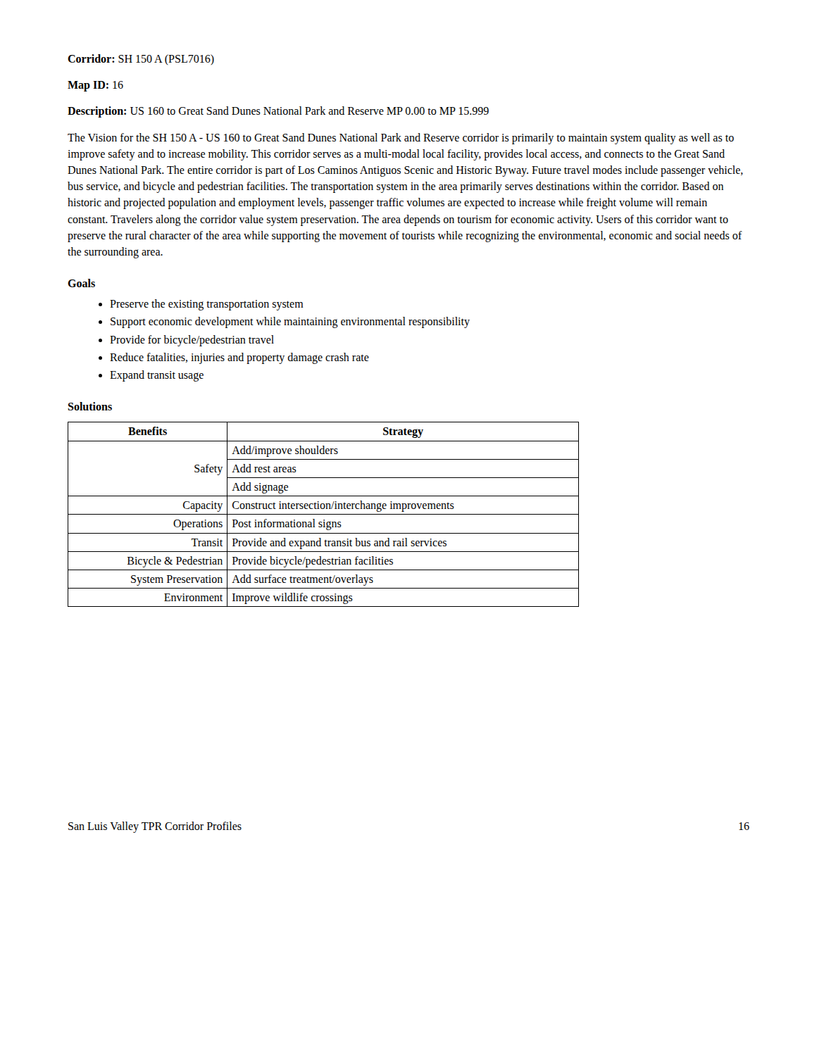Corridor: SH 150 A (PSL7016)
Map ID: 16
Description: US 160 to Great Sand Dunes National Park and Reserve MP 0.00 to MP 15.999
The Vision for the SH 150 A - US 160 to Great Sand Dunes National Park and Reserve corridor is primarily to maintain system quality as well as to improve safety and to increase mobility. This corridor serves as a multi-modal local facility, provides local access, and connects to the Great Sand Dunes National Park. The entire corridor is part of Los Caminos Antiguos Scenic and Historic Byway. Future travel modes include passenger vehicle, bus service, and bicycle and pedestrian facilities. The transportation system in the area primarily serves destinations within the corridor. Based on historic and projected population and employment levels, passenger traffic volumes are expected to increase while freight volume will remain constant. Travelers along the corridor value system preservation. The area depends on tourism for economic activity. Users of this corridor want to preserve the rural character of the area while supporting the movement of tourists while recognizing the environmental, economic and social needs of the surrounding area.
Goals
Preserve the existing transportation system
Support economic development while maintaining environmental responsibility
Provide for bicycle/pedestrian travel
Reduce fatalities, injuries and property damage crash rate
Expand transit usage
Solutions
| Benefits | Strategy |
| --- | --- |
| Safety | Add/improve shoulders |
| Add rest areas |
| Add signage |
| Capacity | Construct intersection/interchange improvements |
| Operations | Post informational signs |
| Transit | Provide and expand transit bus and rail services |
| Bicycle & Pedestrian | Provide bicycle/pedestrian facilities |
| System Preservation | Add surface treatment/overlays |
| Environment | Improve wildlife crossings |
San Luis Valley TPR Corridor Profiles 16